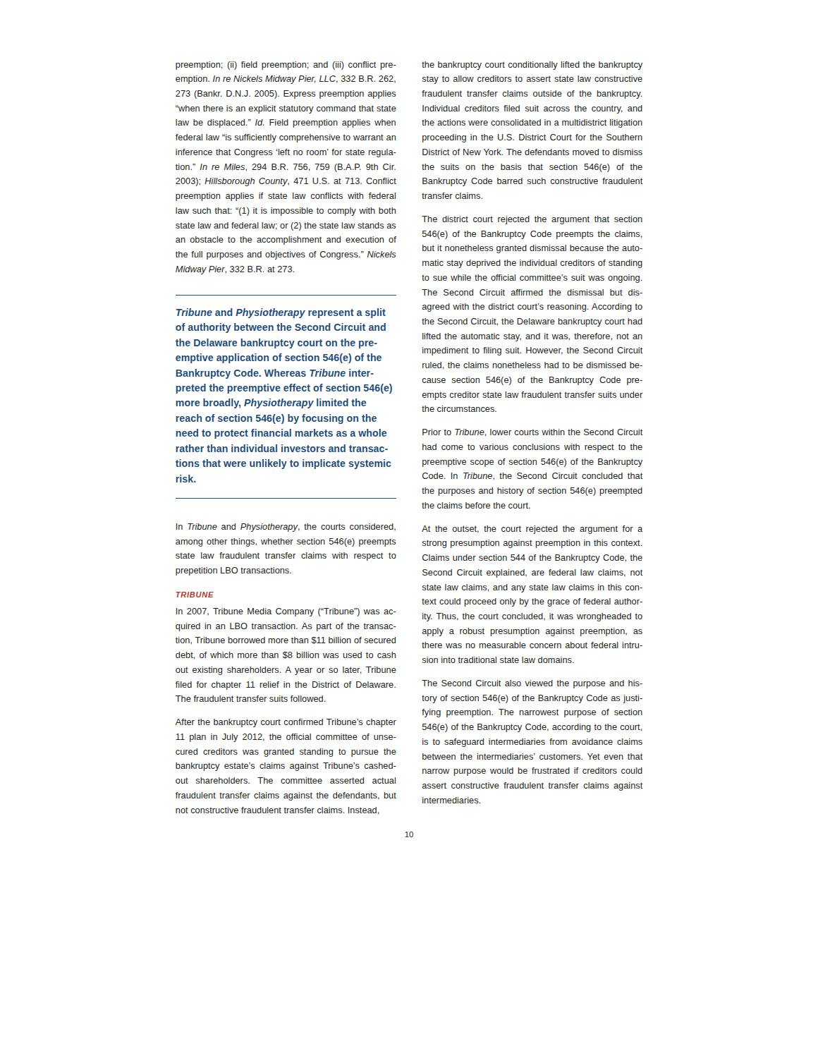preemption; (ii) field preemption; and (iii) conflict preemption. In re Nickels Midway Pier, LLC, 332 B.R. 262, 273 (Bankr. D.N.J. 2005). Express preemption applies “when there is an explicit statutory command that state law be displaced.” Id. Field preemption applies when federal law “is sufficiently comprehensive to warrant an inference that Congress ‘left no room’ for state regulation.” In re Miles, 294 B.R. 756, 759 (B.A.P. 9th Cir. 2003); Hillsborough County, 471 U.S. at 713. Conflict preemption applies if state law conflicts with federal law such that: “(1) it is impossible to comply with both state law and federal law; or (2) the state law stands as an obstacle to the accomplishment and execution of the full purposes and objectives of Congress.” Nickels Midway Pier, 332 B.R. at 273.
Tribune and Physiotherapy represent a split of authority between the Second Circuit and the Delaware bankruptcy court on the preemptive application of section 546(e) of the Bankruptcy Code. Whereas Tribune interpreted the preemptive effect of section 546(e) more broadly, Physiotherapy limited the reach of section 546(e) by focusing on the need to protect financial markets as a whole rather than individual investors and transactions that were unlikely to implicate systemic risk.
In Tribune and Physiotherapy, the courts considered, among other things, whether section 546(e) preempts state law fraudulent transfer claims with respect to prepetition LBO transactions.
Tribune
In 2007, Tribune Media Company (“Tribune”) was acquired in an LBO transaction. As part of the transaction, Tribune borrowed more than $11 billion of secured debt, of which more than $8 billion was used to cash out existing shareholders. A year or so later, Tribune filed for chapter 11 relief in the District of Delaware. The fraudulent transfer suits followed.
After the bankruptcy court confirmed Tribune’s chapter 11 plan in July 2012, the official committee of unsecured creditors was granted standing to pursue the bankruptcy estate’s claims against Tribune’s cashed-out shareholders. The committee asserted actual fraudulent transfer claims against the defendants, but not constructive fraudulent transfer claims. Instead,
the bankruptcy court conditionally lifted the bankruptcy stay to allow creditors to assert state law constructive fraudulent transfer claims outside of the bankruptcy. Individual creditors filed suit across the country, and the actions were consolidated in a multidistrict litigation proceeding in the U.S. District Court for the Southern District of New York. The defendants moved to dismiss the suits on the basis that section 546(e) of the Bankruptcy Code barred such constructive fraudulent transfer claims.
The district court rejected the argument that section 546(e) of the Bankruptcy Code preempts the claims, but it nonetheless granted dismissal because the automatic stay deprived the individual creditors of standing to sue while the official committee’s suit was ongoing. The Second Circuit affirmed the dismissal but disagreed with the district court’s reasoning. According to the Second Circuit, the Delaware bankruptcy court had lifted the automatic stay, and it was, therefore, not an impediment to filing suit. However, the Second Circuit ruled, the claims nonetheless had to be dismissed because section 546(e) of the Bankruptcy Code preempts creditor state law fraudulent transfer suits under the circumstances.
Prior to Tribune, lower courts within the Second Circuit had come to various conclusions with respect to the preemptive scope of section 546(e) of the Bankruptcy Code. In Tribune, the Second Circuit concluded that the purposes and history of section 546(e) preempted the claims before the court.
At the outset, the court rejected the argument for a strong presumption against preemption in this context. Claims under section 544 of the Bankruptcy Code, the Second Circuit explained, are federal law claims, not state law claims, and any state law claims in this context could proceed only by the grace of federal authority. Thus, the court concluded, it was wrongheaded to apply a robust presumption against preemption, as there was no measurable concern about federal intrusion into traditional state law domains.
The Second Circuit also viewed the purpose and history of section 546(e) of the Bankruptcy Code as justifying preemption. The narrowest purpose of section 546(e) of the Bankruptcy Code, according to the court, is to safeguard intermediaries from avoidance claims between the intermediaries’ customers. Yet even that narrow purpose would be frustrated if creditors could assert constructive fraudulent transfer claims against intermediaries.
10